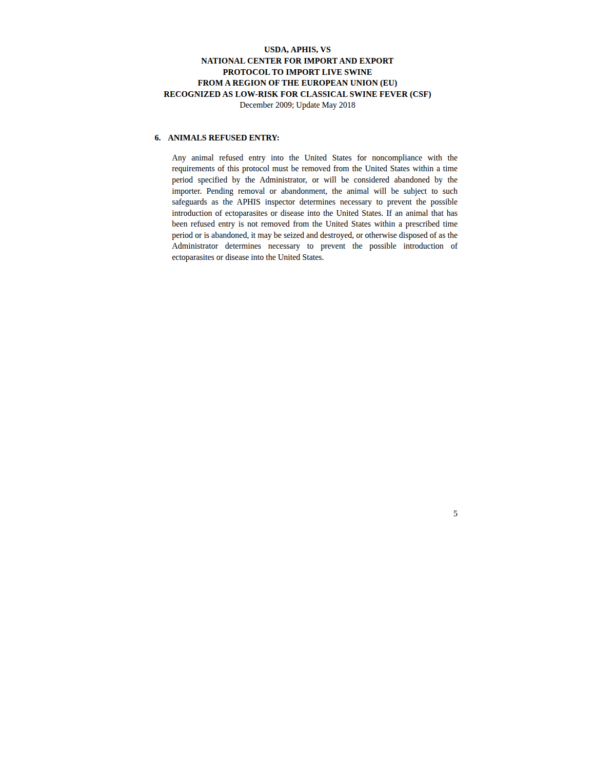USDA, APHIS, VS
National Center for Import and Export
Protocol to Import Live Swine
from a Region of the European Union (EU)
Recognized as Low-Risk for Classical Swine Fever (CSF)
December 2009; Update May 2018
6. Animals Refused Entry:
Any animal refused entry into the United States for noncompliance with the requirements of this protocol must be removed from the United States within a time period specified by the Administrator, or will be considered abandoned by the importer. Pending removal or abandonment, the animal will be subject to such safeguards as the APHIS inspector determines necessary to prevent the possible introduction of ectoparasites or disease into the United States. If an animal that has been refused entry is not removed from the United States within a prescribed time period or is abandoned, it may be seized and destroyed, or otherwise disposed of as the Administrator determines necessary to prevent the possible introduction of ectoparasites or disease into the United States.
5